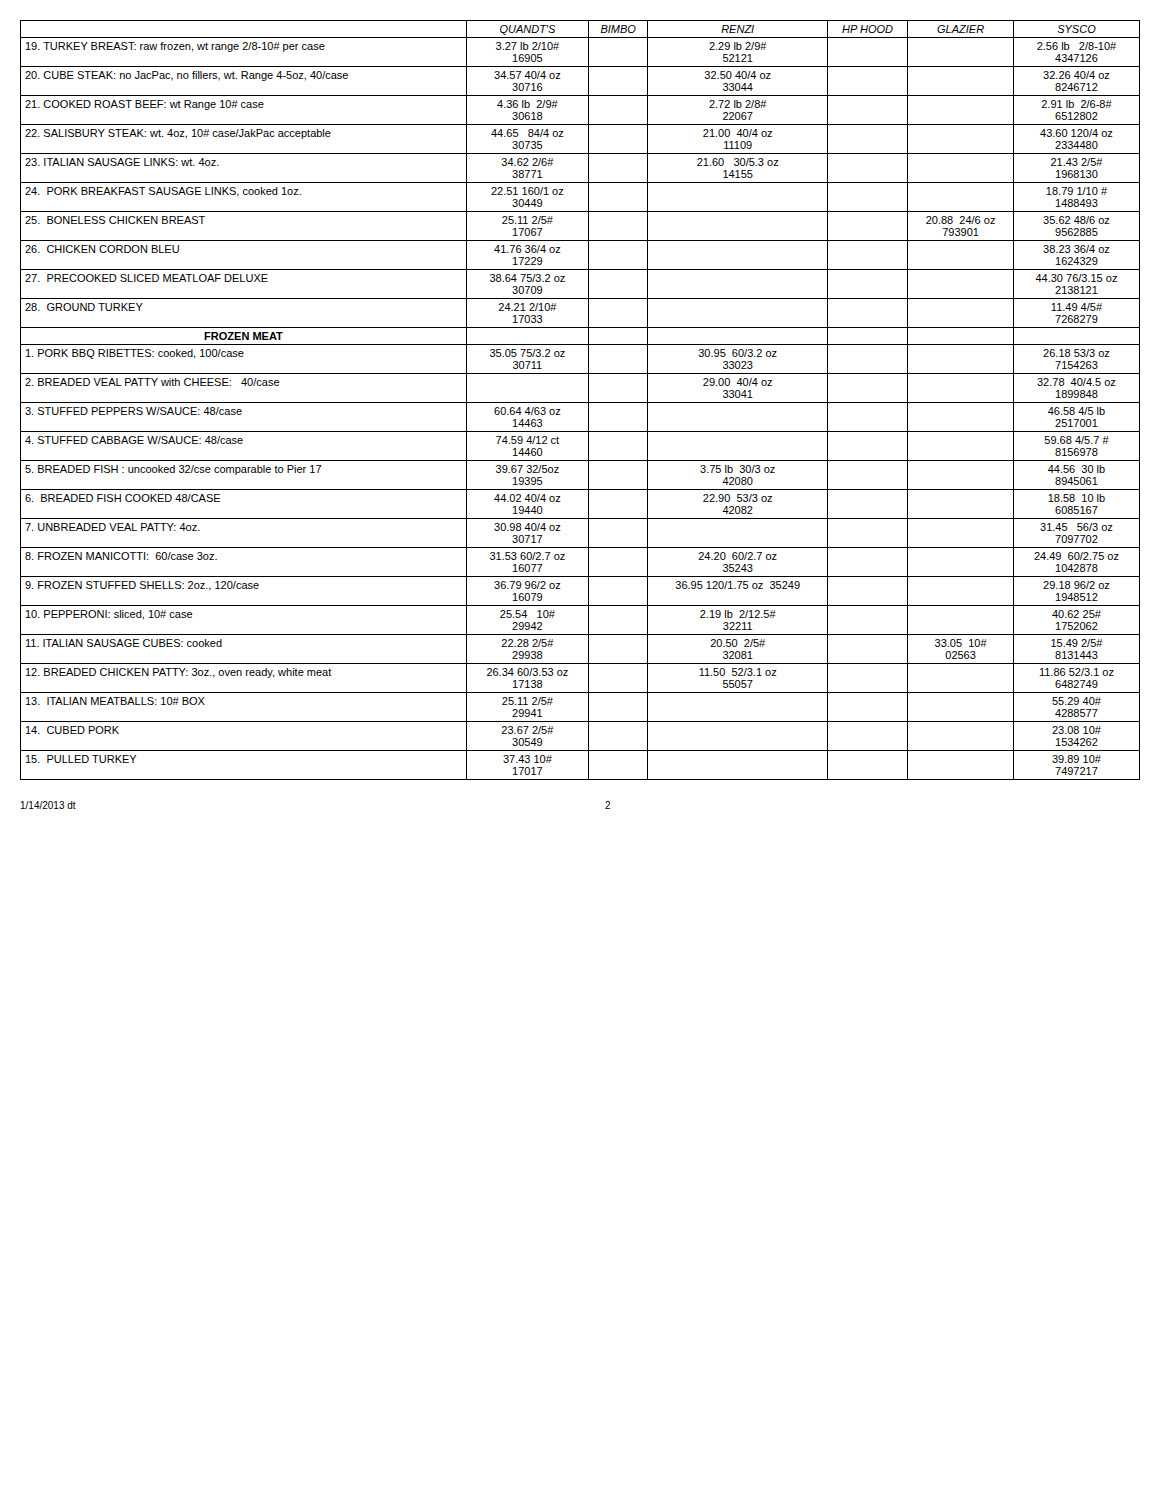| | QUANDT'S | BIMBO | RENZI | HP HOOD | GLAZIER | SYSCO |
| --- | --- | --- | --- | --- | --- | --- |
| 19. TURKEY BREAST: raw frozen, wt range 2/8-10# per case | 3.27 lb 2/10# 16905 | | 2.29 lb 2/9# 52121 | | | 2.56 lb 2/8-10# 4347126 |
| 20. CUBE STEAK: no JacPac, no fillers, wt. Range 4-5oz, 40/case | 34.57 40/4 oz 30716 | | 32.50 40/4 oz 33044 | | | 32.26 40/4 oz 8246712 |
| 21. COOKED ROAST BEEF: wt Range 10# case | 4.36 lb 2/9# 30618 | | 2.72 lb 2/8# 22067 | | | 2.91 lb 2/6-8# 6512802 |
| 22. SALISBURY STEAK: wt. 4oz, 10# case/JakPac acceptable | 44.65 84/4 oz 30735 | | 21.00 40/4 oz 11109 | | | 43.60 120/4 oz 2334480 |
| 23. ITALIAN SAUSAGE LINKS: wt. 4oz. | 34.62 2/6# 38771 | | 21.60 30/5.3 oz 14155 | | | 21.43 2/5# 1968130 |
| 24. PORK BREAKFAST SAUSAGE LINKS, cooked 1oz. | 22.51 160/1 oz 30449 | | | | | 18.79 1/10 # 1488493 |
| 25. BONELESS CHICKEN BREAST | 25.11 2/5# 17067 | | | | 20.88 24/6 oz 793901 | 35.62 48/6 oz 9562885 |
| 26. CHICKEN CORDON BLEU | 41.76 36/4 oz 17229 | | | | | 38.23 36/4 oz 1624329 |
| 27. PRECOOKED SLICED MEATLOAF DELUXE | 38.64 75/3.2 oz 30709 | | | | | 44.30 76/3.15 oz 2138121 |
| 28. GROUND TURKEY | 24.21 2/10# 17033 | | | | | 11.49 4/5# 7268279 |
| FROZEN MEAT | | | | | | |
| 1. PORK BBQ RIBETTES: cooked, 100/case | 35.05 75/3.2 oz 30711 | | 30.95 60/3.2 oz 33023 | | | 26.18 53/3 oz 7154263 |
| 2. BREADED VEAL PATTY with CHEESE: 40/case | | | 29.00 40/4 oz 33041 | | | 32.78 40/4.5 oz 1899848 |
| 3. STUFFED PEPPERS W/SAUCE: 48/case | 60.64 4/63 oz 14463 | | | | | 46.58 4/5 lb 2517001 |
| 4. STUFFED CABBAGE W/SAUCE: 48/case | 74.59 4/12 ct 14460 | | | | | 59.68 4/5.7 # 8156978 |
| 5. BREADED FISH : uncooked 32/cse comparable to Pier 17 | 39.67 32/5oz 19395 | | 3.75 lb 30/3 oz 42080 | | | 44.56 30 lb 8945061 |
| 6. BREADED FISH COOKED 48/CASE | 44.02 40/4 oz 19440 | | 22.90 53/3 oz 42082 | | | 18.58 10 lb 6085167 |
| 7. UNBREADED VEAL PATTY: 4oz. | 30.98 40/4 oz 30717 | | | | | 31.45 56/3 oz 7097702 |
| 8. FROZEN MANICOTTI: 60/case 3oz. | 31.53 60/2.7 oz 16077 | | 24.20 60/2.7 oz 35243 | | | 24.49 60/2.75 oz 1042878 |
| 9. FROZEN STUFFED SHELLS: 2oz., 120/case | 36.79 96/2 oz 16079 | | 36.95 120/1.75 oz 35249 | | | 29.18 96/2 oz 1948512 |
| 10. PEPPERONI: sliced, 10# case | 25.54 10# 29942 | | 2.19 lb 2/12.5# 32211 | | | 40.62 25# 1752062 |
| 11. ITALIAN SAUSAGE CUBES: cooked | 22.28 2/5# 29938 | | 20.50 2/5# 32081 | | 33.05 10# 02563 | 15.49 2/5# 8131443 |
| 12. BREADED CHICKEN PATTY: 3oz., oven ready, white meat | 26.34 60/3.53 oz 17138 | | 11.50 52/3.1 oz 55057 | | | 11.86 52/3.1 oz 6482749 |
| 13. ITALIAN MEATBALLS: 10# BOX | 25.11 2/5# 29941 | | | | | 55.29 40# 4288577 |
| 14. CUBED PORK | 23.67 2/5# 30549 | | | | | 23.08 10# 1534262 |
| 15. PULLED TURKEY | 37.43 10# 17017 | | | | | 39.89 10# 7497217 |
1/14/2013 dt 2